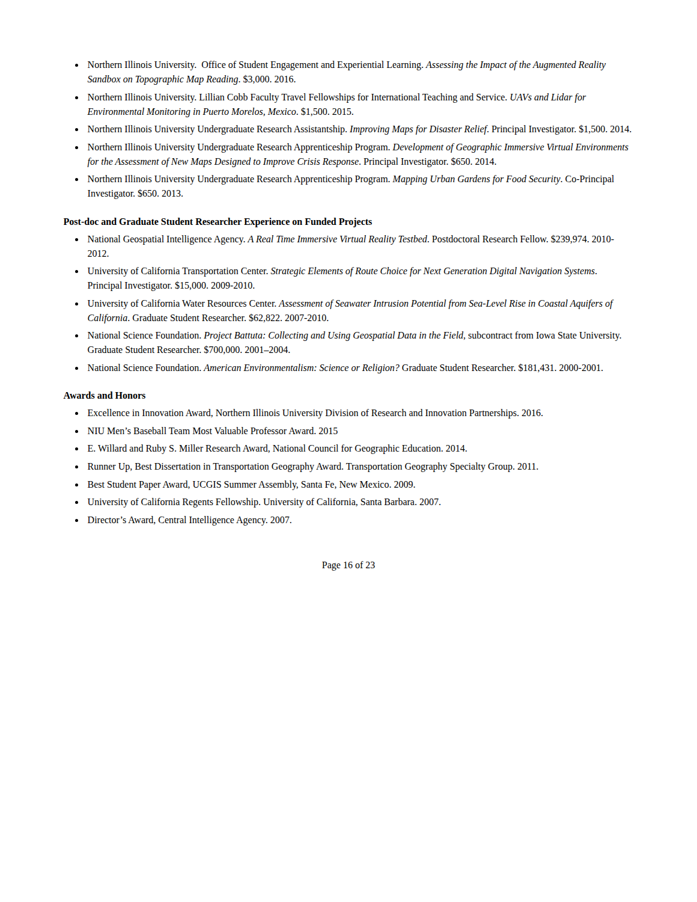Northern Illinois University. Office of Student Engagement and Experiential Learning. Assessing the Impact of the Augmented Reality Sandbox on Topographic Map Reading. $3,000. 2016.
Northern Illinois University. Lillian Cobb Faculty Travel Fellowships for International Teaching and Service. UAVs and Lidar for Environmental Monitoring in Puerto Morelos, Mexico. $1,500. 2015.
Northern Illinois University Undergraduate Research Assistantship. Improving Maps for Disaster Relief. Principal Investigator. $1,500. 2014.
Northern Illinois University Undergraduate Research Apprenticeship Program. Development of Geographic Immersive Virtual Environments for the Assessment of New Maps Designed to Improve Crisis Response. Principal Investigator. $650. 2014.
Northern Illinois University Undergraduate Research Apprenticeship Program. Mapping Urban Gardens for Food Security. Co-Principal Investigator. $650. 2013.
Post-doc and Graduate Student Researcher Experience on Funded Projects
National Geospatial Intelligence Agency. A Real Time Immersive Virtual Reality Testbed. Postdoctoral Research Fellow. $239,974. 2010-2012.
University of California Transportation Center. Strategic Elements of Route Choice for Next Generation Digital Navigation Systems. Principal Investigator. $15,000. 2009-2010.
University of California Water Resources Center. Assessment of Seawater Intrusion Potential from Sea-Level Rise in Coastal Aquifers of California. Graduate Student Researcher. $62,822. 2007-2010.
National Science Foundation. Project Battuta: Collecting and Using Geospatial Data in the Field, subcontract from Iowa State University. Graduate Student Researcher. $700,000. 2001–2004.
National Science Foundation. American Environmentalism: Science or Religion? Graduate Student Researcher. $181,431. 2000-2001.
Awards and Honors
Excellence in Innovation Award, Northern Illinois University Division of Research and Innovation Partnerships. 2016.
NIU Men’s Baseball Team Most Valuable Professor Award. 2015
E. Willard and Ruby S. Miller Research Award, National Council for Geographic Education. 2014.
Runner Up, Best Dissertation in Transportation Geography Award. Transportation Geography Specialty Group. 2011.
Best Student Paper Award, UCGIS Summer Assembly, Santa Fe, New Mexico. 2009.
University of California Regents Fellowship. University of California, Santa Barbara. 2007.
Director’s Award, Central Intelligence Agency. 2007.
Page 16 of 23